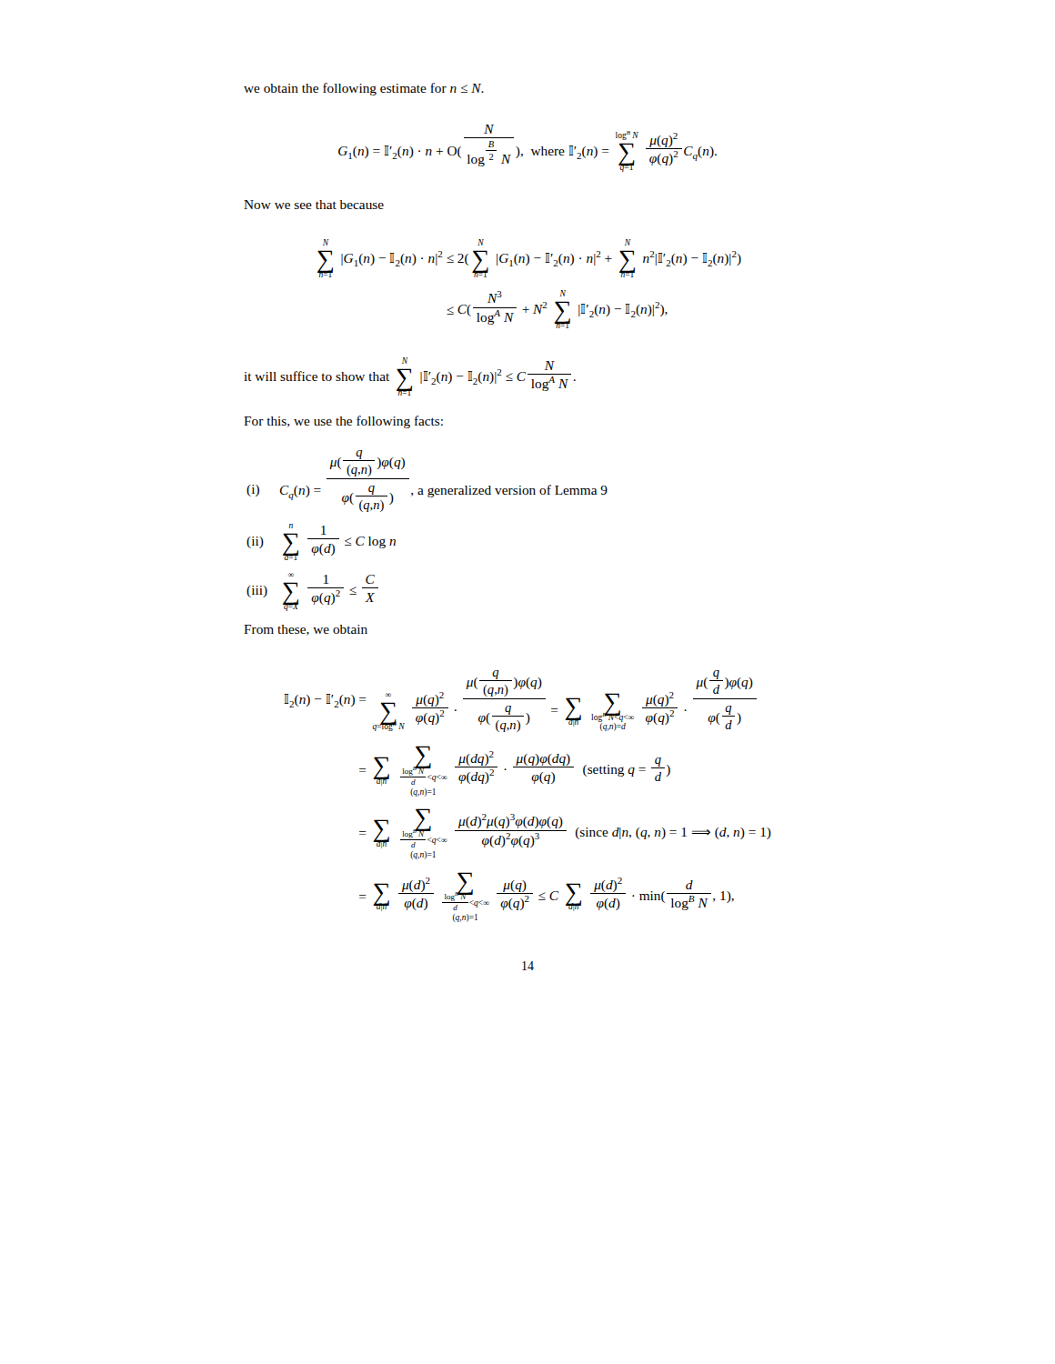we obtain the following estimate for n ≤ N.
G1(n) = 𝕀′2(n) · n + O(NlogB 2 N), where 𝕀′2(n) = logB N ∑ q=1 μ(q)2 φ(q)2 Cq(n).
Now we see that because
N ∑ n=1 |G1(n) − 𝕀2(n) · n|2 ≤
2( N ∑ n=1 |G1(n) − 𝕀′2(n) · n|2 + N ∑ n=1 n2|𝕀′2(n) − 𝕀2(n)|2)
≤
C(N3 logA N + N2 N ∑ n=1 |𝕀′2(n) − 𝕀2(n)|2),
it will suffice to show that N ∑ n=1 |𝕀′2(n) − 𝕀2(n)|2 ≤ CNlogA N.
For this, we use the following facts:
(i) Cq(n) = μ(q(q,n))φ(q) φ(q(q,n)), a generalized version of Lemma 9 (ii) n ∑ d=1 1 φ(d) ≤ C log n (iii) ∞ ∑ q=X 1 φ(q)2 ≤ CX
From these, we obtain
𝕀2(n) − 𝕀′2(n) =
∞ ∑ q=logB N μ(q)2 φ(q)2 · μ(q(q,n))φ(q) φ(q(q,n)) = ∑ d|n ∑ logB N<q<∞(q,n)=d μ(q)2 φ(q)2 · μ(qd)φ(q) φ(qd)
=
∑ d|n ∑ logB N d<q<∞(q,n)=1 μ(dq)2 φ(dq)2 · μ(q)φ(dq) φ(q) (setting q = qd)
=
∑ d|n ∑ logB N d<q<∞(q,n)=1 μ(d)2μ(q)3φ(d)φ(q) φ(d)2φ(q)3 (since d|n, (q, n) = 1 ⟹ (d, n) = 1)
=
∑ d|n μ(d)2 φ(d) ∑ logB N d<q<∞(q,n)=1 μ(q) φ(q)2 ≤ C ∑ d|n μ(d)2 φ(d) · min(dlogB N, 1),
14